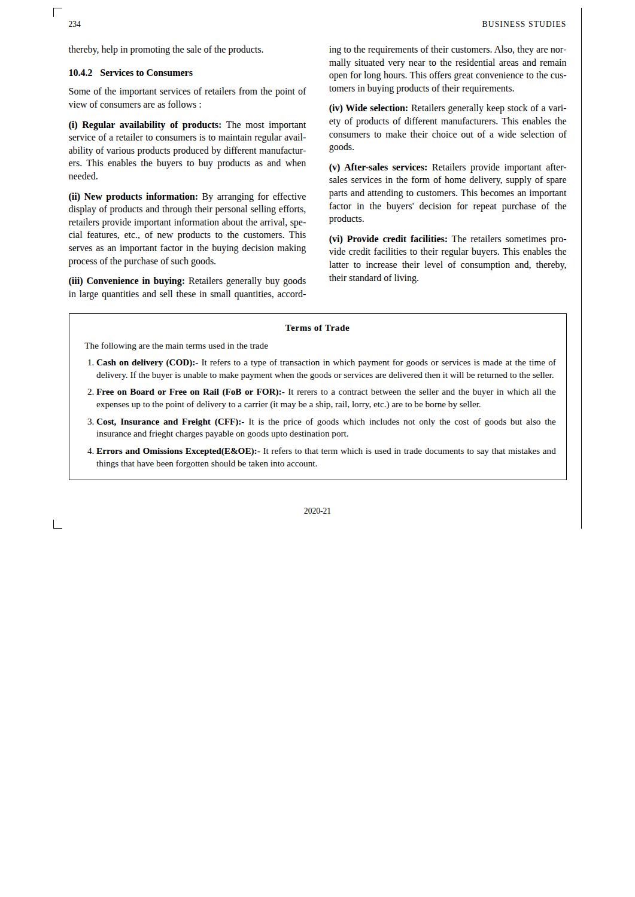234 BUSINESS STUDIES
thereby, help in promoting the sale of the products.
10.4.2 Services to Consumers
Some of the important services of retailers from the point of view of consumers are as follows :
(i) Regular availability of products: The most important service of a retailer to consumers is to maintain regular availability of various products produced by different manufacturers. This enables the buyers to buy products as and when needed.
(ii) New products information: By arranging for effective display of products and through their personal selling efforts, retailers provide important information about the arrival, special features, etc., of new products to the customers. This serves as an important factor in the buying decision making process of the purchase of such goods.
(iii) Convenience in buying: Retailers generally buy goods in large quantities and sell these in small quantities, according to the requirements of their customers. Also, they are normally situated very near to the residential areas and remain open for long hours. This offers great convenience to the customers in buying products of their requirements.
(iv) Wide selection: Retailers generally keep stock of a variety of products of different manufacturers. This enables the consumers to make their choice out of a wide selection of goods.
(v) After-sales services: Retailers provide important after-sales services in the form of home delivery, supply of spare parts and attending to customers. This becomes an important factor in the buyers' decision for repeat purchase of the products.
(vi) Provide credit facilities: The retailers sometimes provide credit facilities to their regular buyers. This enables the latter to increase their level of consumption and, thereby, their standard of living.
Terms of Trade
The following are the main terms used in the trade
Cash on delivery (COD):- It refers to a type of transaction in which payment for goods or services is made at the time of delivery. If the buyer is unable to make payment when the goods or services are delivered then it will be returned to the seller.
Free on Board or Free on Rail (FoB or FOR):- It rerers to a contract between the seller and the buyer in which all the expenses up to the point of delivery to a carrier (it may be a ship, rail, lorry, etc.) are to be borne by seller.
Cost, Insurance and Freight (CFF):- It is the price of goods which includes not only the cost of goods but also the insurance and frieght charges payable on goods upto destination port.
Errors and Omissions Excepted(E&OE):- It refers to that term which is used in trade documents to say that mistakes and things that have been forgotten should be taken into account.
2020-21